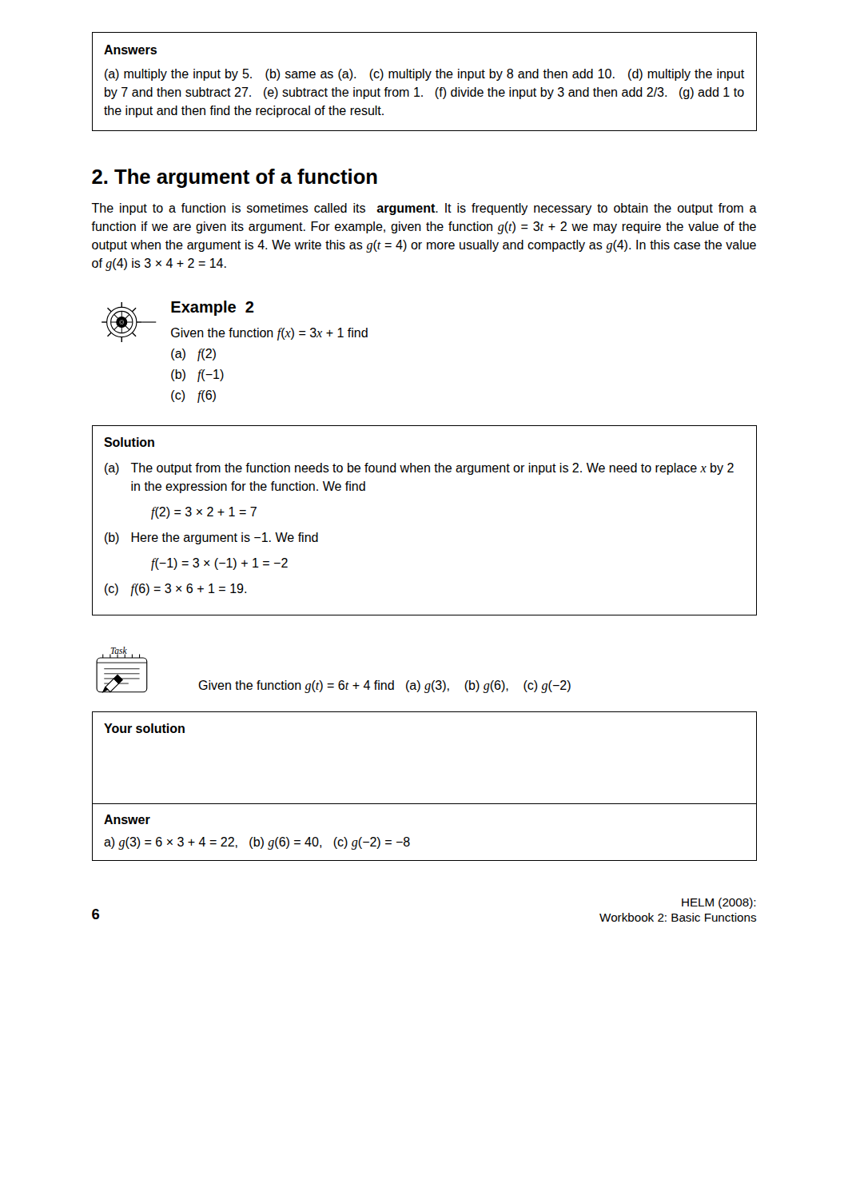Answers
(a) multiply the input by 5. (b) same as (a). (c) multiply the input by 8 and then add 10. (d) multiply the input by 7 and then subtract 27. (e) subtract the input from 1. (f) divide the input by 3 and then add 2/3. (g) add 1 to the input and then find the reciprocal of the result.
2. The argument of a function
The input to a function is sometimes called its argument. It is frequently necessary to obtain the output from a function if we are given its argument. For example, given the function g(t) = 3t + 2 we may require the value of the output when the argument is 4. We write this as g(t = 4) or more usually and compactly as g(4). In this case the value of g(4) is 3 × 4 + 2 = 14.
Example 2
Given the function f(x) = 3x + 1 find
(a) f(2)
(b) f(−1)
(c) f(6)
Solution
(a) The output from the function needs to be found when the argument or input is 2. We need to replace x by 2 in the expression for the function. We find
f(2) = 3 × 2 + 1 = 7
(b) Here the argument is −1. We find
f(−1) = 3 × (−1) + 1 = −2
(c) f(6) = 3 × 6 + 1 = 19.
Task
Given the function g(t) = 6t + 4 find (a) g(3), (b) g(6), (c) g(−2)
Your solution
Answer
a) g(3) = 6 × 3 + 4 = 22, (b) g(6) = 40, (c) g(−2) = −8
6
HELM (2008):
Workbook 2: Basic Functions